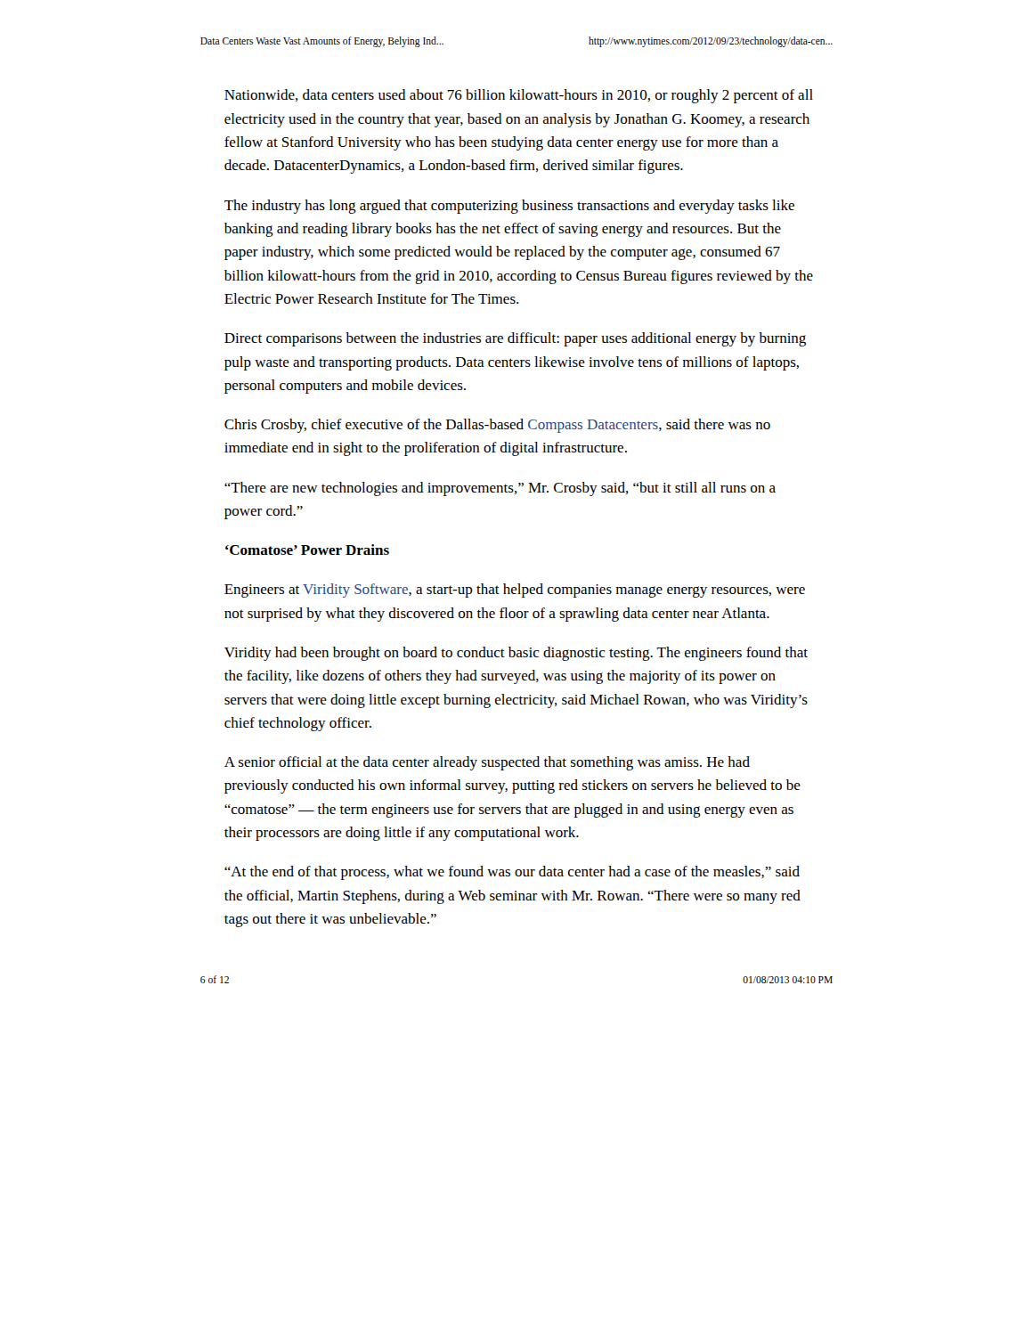Data Centers Waste Vast Amounts of Energy, Belying Ind... http://www.nytimes.com/2012/09/23/technology/data-cen...
Nationwide, data centers used about 76 billion kilowatt-hours in 2010, or roughly 2 percent of all electricity used in the country that year, based on an analysis by Jonathan G. Koomey, a research fellow at Stanford University who has been studying data center energy use for more than a decade. DatacenterDynamics, a London-based firm, derived similar figures.
The industry has long argued that computerizing business transactions and everyday tasks like banking and reading library books has the net effect of saving energy and resources. But the paper industry, which some predicted would be replaced by the computer age, consumed 67 billion kilowatt-hours from the grid in 2010, according to Census Bureau figures reviewed by the Electric Power Research Institute for The Times.
Direct comparisons between the industries are difficult: paper uses additional energy by burning pulp waste and transporting products. Data centers likewise involve tens of millions of laptops, personal computers and mobile devices.
Chris Crosby, chief executive of the Dallas-based Compass Datacenters, said there was no immediate end in sight to the proliferation of digital infrastructure.
“There are new technologies and improvements,” Mr. Crosby said, “but it still all runs on a power cord.”
‘Comatose’ Power Drains
Engineers at Viridity Software, a start-up that helped companies manage energy resources, were not surprised by what they discovered on the floor of a sprawling data center near Atlanta.
Viridity had been brought on board to conduct basic diagnostic testing. The engineers found that the facility, like dozens of others they had surveyed, was using the majority of its power on servers that were doing little except burning electricity, said Michael Rowan, who was Viridity’s chief technology officer.
A senior official at the data center already suspected that something was amiss. He had previously conducted his own informal survey, putting red stickers on servers he believed to be “comatose” — the term engineers use for servers that are plugged in and using energy even as their processors are doing little if any computational work.
“At the end of that process, what we found was our data center had a case of the measles,” said the official, Martin Stephens, during a Web seminar with Mr. Rowan. “There were so many red tags out there it was unbelievable.”
6 of 12 01/08/2013 04:10 PM